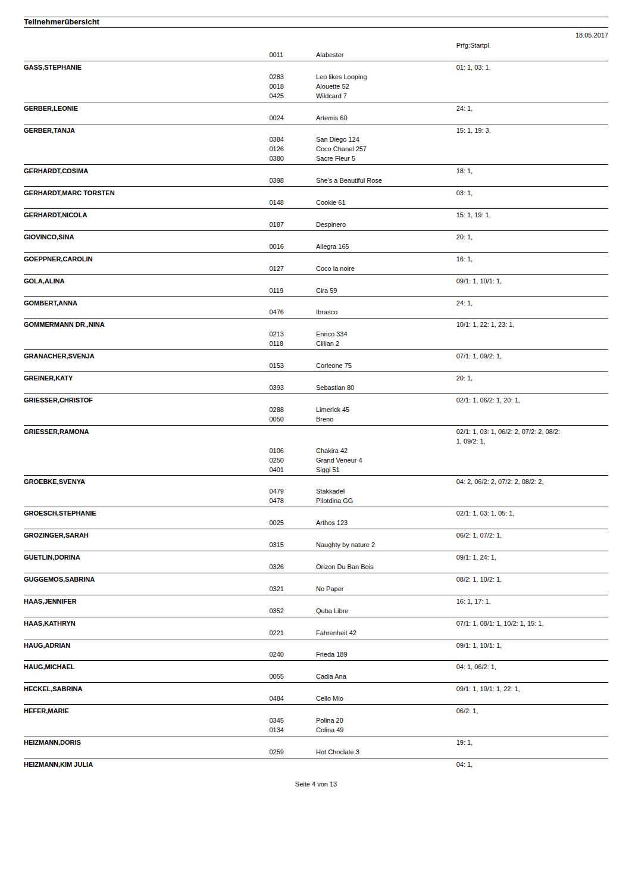Teilnehmerübersicht
18.05.2017
| | | | Prfg:Startpl. |
| | 0011 | Alabester | |
| GASS,STEPHANIE | | | 01: 1, 03: 1, |
| | 0283 | Leo likes Looping | |
| | 0018 | Alouette 52 | |
| | 0425 | Wildcard 7 | |
| GERBER,LEONIE | | | 24: 1, |
| | 0024 | Artemis 60 | |
| GERBER,TANJA | | | 15: 1, 19: 3, |
| | 0384 | San Diego 124 | |
| | 0126 | Coco Chanel 257 | |
| | 0380 | Sacre Fleur 5 | |
| GERHARDT,COSIMA | | | 18: 1, |
| | 0398 | She's a Beautiful Rose | |
| GERHARDT,MARC TORSTEN | | | 03: 1, |
| | 0148 | Cookie 61 | |
| GERHARDT,NICOLA | | | 15: 1, 19: 1, |
| | 0187 | Despinero | |
| GIOVINCO,SINA | | | 20: 1, |
| | 0016 | Allegra 165 | |
| GOEPPNER,CAROLIN | | | 16: 1, |
| | 0127 | Coco la noire | |
| GOLA,ALINA | | | 09/1: 1, 10/1: 1, |
| | 0119 | Cira 59 | |
| GOMBERT,ANNA | | | 24: 1, |
| | 0476 | Ibrasco | |
| GOMMERMANN DR.,NINA | | | 10/1: 1, 22: 1, 23: 1, |
| | 0213 | Enrico 334 | |
| | 0118 | Cillian 2 | |
| GRANACHER,SVENJA | | | 07/1: 1, 09/2: 1, |
| | 0153 | Corleone 75 | |
| GREINER,KATY | | | 20: 1, |
| | 0393 | Sebastian 80 | |
| GRIESSER,CHRISTOF | | | 02/1: 1, 06/2: 1, 20: 1, |
| | 0288 | Limerick 45 | |
| | 0050 | Breno | |
| GRIESSER,RAMONA | | | 02/1: 1, 03: 1, 06/2: 2, 07/2: 2, 08/2: 1, 09/2: 1, |
| | 0106 | Chakira 42 | |
| | 0250 | Grand Veneur 4 | |
| | 0401 | Siggi 51 | |
| GROEBKE,SVENYA | | | 04: 2, 06/2: 2, 07/2: 2, 08/2: 2, |
| | 0479 | Stakkadel | |
| | 0478 | Pilotdina GG | |
| GROESCH,STEPHANIE | | | 02/1: 1, 03: 1, 05: 1, |
| | 0025 | Arthos 123 | |
| GROZINGER,SARAH | | | 06/2: 1, 07/2: 1, |
| | 0315 | Naughty by nature 2 | |
| GUETLIN,DORINA | | | 09/1: 1, 24: 1, |
| | 0326 | Orizon Du Ban Bois | |
| GUGGEMOS,SABRINA | | | 08/2: 1, 10/2: 1, |
| | 0321 | No Paper | |
| HAAS,JENNIFER | | | 16: 1, 17: 1, |
| | 0352 | Quba Libre | |
| HAAS,KATHRYN | | | 07/1: 1, 08/1: 1, 10/2: 1, 15: 1, |
| | 0221 | Fahrenheit 42 | |
| HAUG,ADRIAN | | | 09/1: 1, 10/1: 1, |
| | 0240 | Frieda 189 | |
| HAUG,MICHAEL | | | 04: 1, 06/2: 1, |
| | 0055 | Cadia Ana | |
| HECKEL,SABRINA | | | 09/1: 1, 10/1: 1, 22: 1, |
| | 0484 | Cello Mio | |
| HEFER,MARIE | | | 06/2: 1, |
| | 0345 | Polina 20 | |
| | 0134 | Colina 49 | |
| HEIZMANN,DORIS | | | 19: 1, |
| | 0259 | Hot Choclate 3 | |
| HEIZMANN,KIM JULIA | | | 04: 1, |
Seite 4 von 13